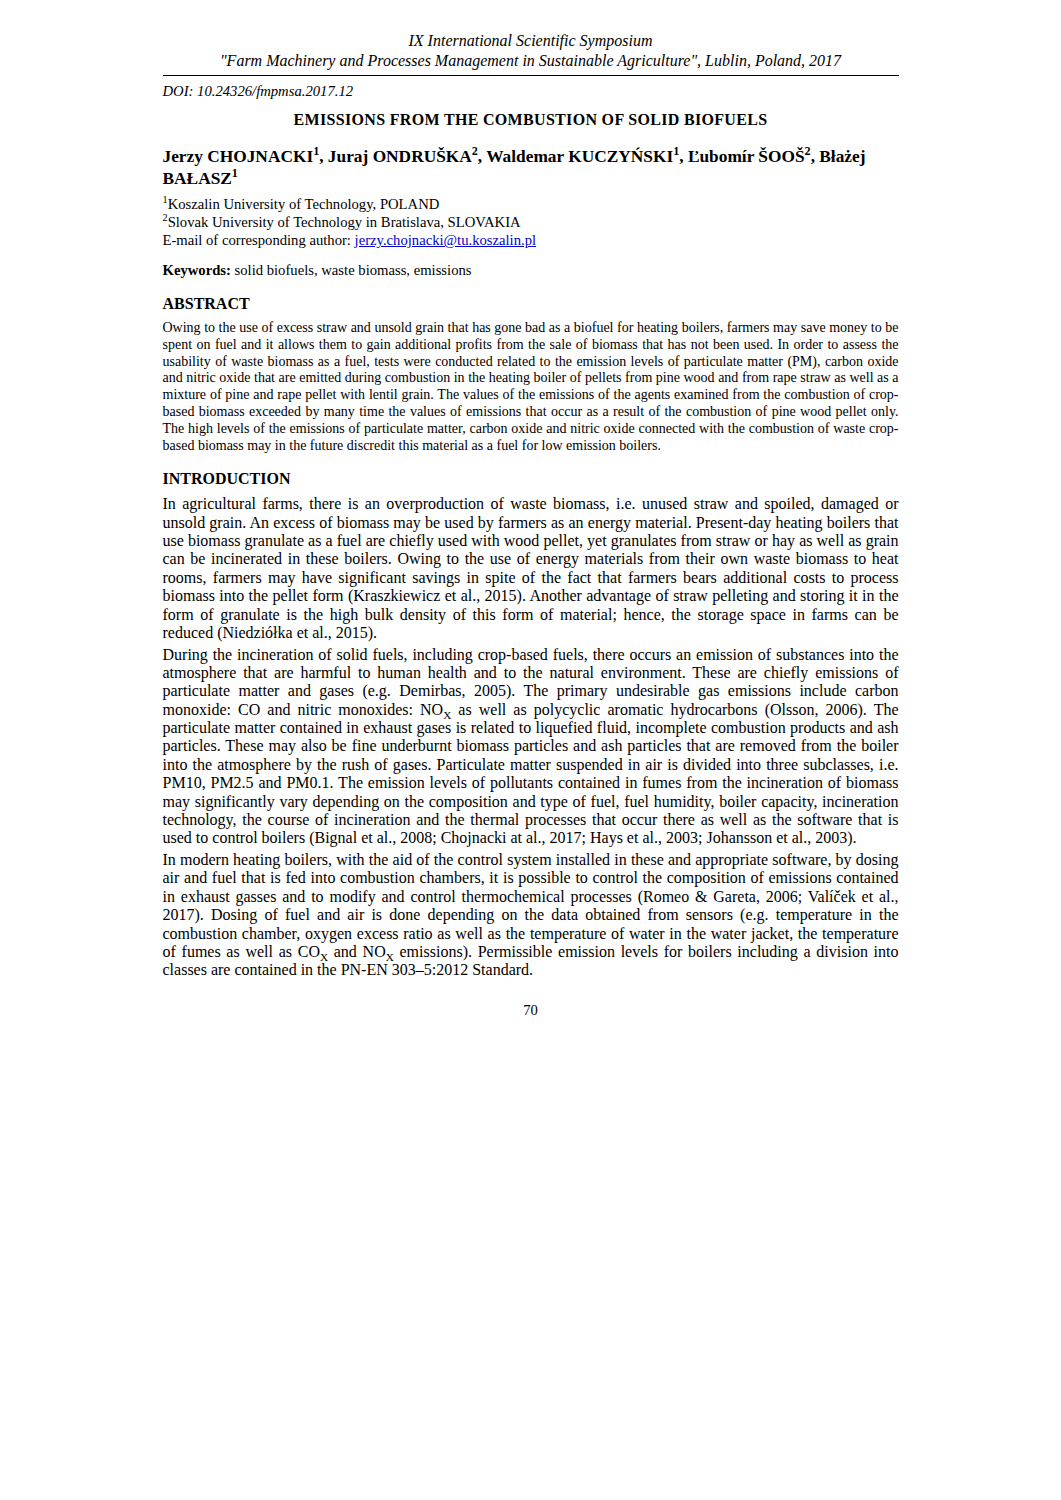IX International Scientific Symposium
"Farm Machinery and Processes Management in Sustainable Agriculture", Lublin, Poland, 2017
DOI: 10.24326/fmpmsa.2017.12
Emissions from the Combustion of Solid Biofuels
Jerzy CHOJNACKI1, Juraj ONDRUŠKA2, Waldemar KUCZYŃSKI1, Ľubomír ŠOOŠ2, Błażej BAŁASZ1
1Koszalin University of Technology, POLAND
2Slovak University of Technology in Bratislava, SLOVAKIA
E-mail of corresponding author: jerzy.chojnacki@tu.koszalin.pl
Keywords: solid biofuels, waste biomass, emissions
Abstract
Owing to the use of excess straw and unsold grain that has gone bad as a biofuel for heating boilers, farmers may save money to be spent on fuel and it allows them to gain additional profits from the sale of biomass that has not been used. In order to assess the usability of waste biomass as a fuel, tests were conducted related to the emission levels of particulate matter (PM), carbon oxide and nitric oxide that are emitted during combustion in the heating boiler of pellets from pine wood and from rape straw as well as a mixture of pine and rape pellet with lentil grain. The values of the emissions of the agents examined from the combustion of crop-based biomass exceeded by many time the values of emissions that occur as a result of the combustion of pine wood pellet only. The high levels of the emissions of particulate matter, carbon oxide and nitric oxide connected with the combustion of waste crop-based biomass may in the future discredit this material as a fuel for low emission boilers.
Introduction
In agricultural farms, there is an overproduction of waste biomass, i.e. unused straw and spoiled, damaged or unsold grain. An excess of biomass may be used by farmers as an energy material. Present-day heating boilers that use biomass granulate as a fuel are chiefly used with wood pellet, yet granulates from straw or hay as well as grain can be incinerated in these boilers. Owing to the use of energy materials from their own waste biomass to heat rooms, farmers may have significant savings in spite of the fact that farmers bears additional costs to process biomass into the pellet form (Kraszkiewicz et al., 2015). Another advantage of straw pelleting and storing it in the form of granulate is the high bulk density of this form of material; hence, the storage space in farms can be reduced (Niedziółka et al., 2015).
During the incineration of solid fuels, including crop-based fuels, there occurs an emission of substances into the atmosphere that are harmful to human health and to the natural environment. These are chiefly emissions of particulate matter and gases (e.g. Demirbas, 2005). The primary undesirable gas emissions include carbon monoxide: CO and nitric monoxides: NOX as well as polycyclic aromatic hydrocarbons (Olsson, 2006). The particulate matter contained in exhaust gases is related to liquefied fluid, incomplete combustion products and ash particles. These may also be fine underburnt biomass particles and ash particles that are removed from the boiler into the atmosphere by the rush of gases. Particulate matter suspended in air is divided into three subclasses, i.e. PM10, PM2.5 and PM0.1. The emission levels of pollutants contained in fumes from the incineration of biomass may significantly vary depending on the composition and type of fuel, fuel humidity, boiler capacity, incineration technology, the course of incineration and the thermal processes that occur there as well as the software that is used to control boilers (Bignal et al., 2008; Chojnacki at al., 2017; Hays et al., 2003; Johansson et al., 2003).
In modern heating boilers, with the aid of the control system installed in these and appropriate software, by dosing air and fuel that is fed into combustion chambers, it is possible to control the composition of emissions contained in exhaust gasses and to modify and control thermochemical processes (Romeo & Gareta, 2006; Valíček et al., 2017). Dosing of fuel and air is done depending on the data obtained from sensors (e.g. temperature in the combustion chamber, oxygen excess ratio as well as the temperature of water in the water jacket, the temperature of fumes as well as COX and NOX emissions). Permissible emission levels for boilers including a division into classes are contained in the PN-EN 303–5:2012 Standard.
70